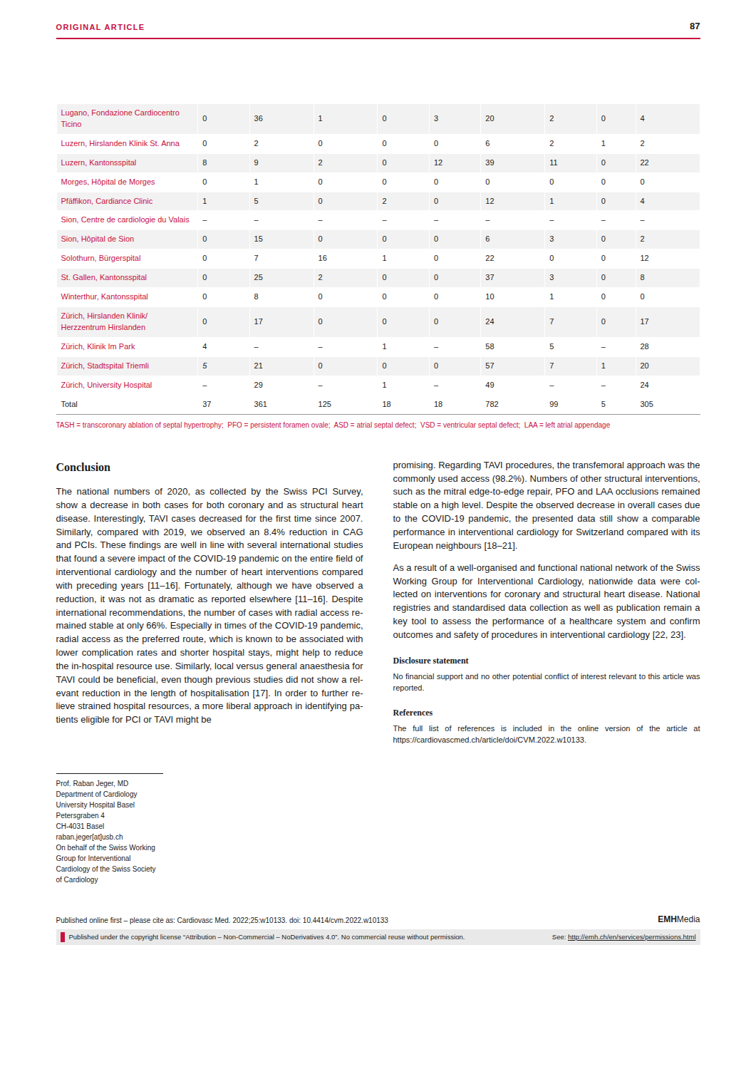Original Article
87
| Lugano, Fondazione Cardiocentro Ticino | 0 | 36 | 1 | 0 | 3 | 20 | 2 | 0 | 4 |
| Luzern, Hirslanden Klinik St. Anna | 0 | 2 | 0 | 0 | 0 | 6 | 2 | 1 | 2 |
| Luzern, Kantonsspital | 8 | 9 | 2 | 0 | 12 | 39 | 11 | 0 | 22 |
| Morges, Hôpital de Morges | 0 | 1 | 0 | 0 | 0 | 0 | 0 | 0 | 0 |
| Pfäffikon, Cardiance Clinic | 1 | 5 | 0 | 2 | 0 | 12 | 1 | 0 | 4 |
| Sion, Centre de cardiologie du Valais | – | – | – | – | – | – | – | – | – |
| Sion, Hôpital de Sion | 0 | 15 | 0 | 0 | 0 | 6 | 3 | 0 | 2 |
| Solothurn, Bürgerspital | 0 | 7 | 16 | 1 | 0 | 22 | 0 | 0 | 12 |
| St. Gallen, Kantonsspital | 0 | 25 | 2 | 0 | 0 | 37 | 3 | 0 | 8 |
| Winterthur, Kantonsspital | 0 | 8 | 0 | 0 | 0 | 10 | 1 | 0 | 0 |
| Zürich, Hirslanden Klinik/ Herzzentrum Hirslanden | 0 | 17 | 0 | 0 | 0 | 24 | 7 | 0 | 17 |
| Zürich, Klinik Im Park | 4 | – | – | 1 | – | 58 | 5 | – | 28 |
| Zürich, Stadtspital Triemli | 5 | 21 | 0 | 0 | 0 | 57 | 7 | 1 | 20 |
| Zürich, University Hospital | – | 29 | – | 1 | – | 49 | – | – | 24 |
| Total | 37 | 361 | 125 | 18 | 18 | 782 | 99 | 5 | 305 |
TASH = transcoronary ablation of septal hypertrophy; PFO = persistent foramen ovale; ASD = atrial septal defect; VSD = ventricular septal defect; LAA = left atrial appendage
Conclusion
The national numbers of 2020, as collected by the Swiss PCI Survey, show a decrease in both cases for both coronary and as structural heart disease. Interestingly, TAVI cases decreased for the first time since 2007. Similarly, compared with 2019, we observed an 8.4% reduction in CAG and PCIs. These findings are well in line with several international studies that found a severe impact of the COVID-19 pandemic on the entire field of interventional cardiology and the number of heart interventions compared with preceding years [11–16]. Fortunately, although we have observed a reduction, it was not as dramatic as reported elsewhere [11–16]. Despite international recommendations, the number of cases with radial access remained stable at only 66%. Especially in times of the COVID-19 pandemic, radial access as the preferred route, which is known to be associated with lower complication rates and shorter hospital stays, might help to reduce the in-hospital resource use. Similarly, local versus general anaesthesia for TAVI could be beneficial, even though previous studies did not show a relevant reduction in the length of hospitalisation [17]. In order to further relieve strained hospital resources, a more liberal approach in identifying patients eligible for PCI or TAVI might be
Prof. Raban Jeger, MD
Department of Cardiology
University Hospital Basel
Petersgraben 4
CH-4031 Basel
raban.jeger[at]usb.ch
On behalf of the Swiss Working Group for Interventional Cardiology of the Swiss Society of Cardiology
promising. Regarding TAVI procedures, the transfemoral approach was the commonly used access (98.2%). Numbers of other structural interventions, such as the mitral edge-to-edge repair, PFO and LAA occlusions remained stable on a high level. Despite the observed decrease in overall cases due to the COVID-19 pandemic, the presented data still show a comparable performance in interventional cardiology for Switzerland compared with its European neighbours [18–21].
As a result of a well-organised and functional national network of the Swiss Working Group for Interventional Cardiology, nationwide data were collected on interventions for coronary and structural heart disease. National registries and standardised data collection as well as publication remain a key tool to assess the performance of a healthcare system and confirm outcomes and safety of procedures in interventional cardiology [22, 23].
Disclosure statement
No financial support and no other potential conflict of interest relevant to this article was reported.
References
The full list of references is included in the online version of the article at https://cardiovascmed.ch/article/doi/CVM.2022.w10133.
Published online first – please cite as: Cardiovasc Med. 2022;25:w10133. doi: 10.4414/cvm.2022.w10133
EMHMedia
Published under the copyright license “Attribution – Non-Commercial – NoDerivatives 4.0”. No commercial reuse without permission.
See: http://emh.ch/en/services/permissions.html